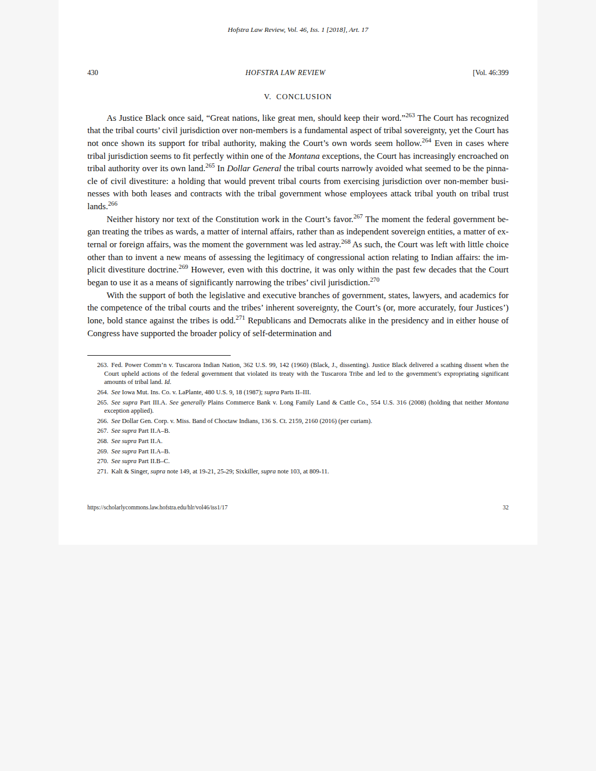Hofstra Law Review, Vol. 46, Iss. 1 [2018], Art. 17
430 Hofstra Law Review [Vol. 46:399
V. Conclusion
As Justice Black once said, “Great nations, like great men, should keep their word.”263 The Court has recognized that the tribal courts’ civil jurisdiction over non-members is a fundamental aspect of tribal sovereignty, yet the Court has not once shown its support for tribal authority, making the Court’s own words seem hollow.264 Even in cases where tribal jurisdiction seems to fit perfectly within one of the Montana exceptions, the Court has increasingly encroached on tribal authority over its own land.265 In Dollar General the tribal courts narrowly avoided what seemed to be the pinnacle of civil divestiture: a holding that would prevent tribal courts from exercising jurisdiction over non-member businesses with both leases and contracts with the tribal government whose employees attack tribal youth on tribal trust lands.266
Neither history nor text of the Constitution work in the Court’s favor.267 The moment the federal government began treating the tribes as wards, a matter of internal affairs, rather than as independent sovereign entities, a matter of external or foreign affairs, was the moment the government was led astray.268 As such, the Court was left with little choice other than to invent a new means of assessing the legitimacy of congressional action relating to Indian affairs: the implicit divestiture doctrine.269 However, even with this doctrine, it was only within the past few decades that the Court began to use it as a means of significantly narrowing the tribes’ civil jurisdiction.270
With the support of both the legislative and executive branches of government, states, lawyers, and academics for the competence of the tribal courts and the tribes’ inherent sovereignty, the Court’s (or, more accurately, four Justices’) lone, bold stance against the tribes is odd.271 Republicans and Democrats alike in the presidency and in either house of Congress have supported the broader policy of self-determination and
263. Fed. Power Comm’n v. Tuscarora Indian Nation, 362 U.S. 99, 142 (1960) (Black, J., dissenting). Justice Black delivered a scathing dissent when the Court upheld actions of the federal government that violated its treaty with the Tuscarora Tribe and led to the government’s expropriating significant amounts of tribal land. Id.
264. See Iowa Mut. Ins. Co. v. LaPlante, 480 U.S. 9, 18 (1987); supra Parts II–III.
265. See supra Part III.A. See generally Plains Commerce Bank v. Long Family Land & Cattle Co., 554 U.S. 316 (2008) (holding that neither Montana exception applied).
266. See Dollar Gen. Corp. v. Miss. Band of Choctaw Indians, 136 S. Ct. 2159, 2160 (2016) (per curiam).
267. See supra Part II.A–B.
268. See supra Part II.A.
269. See supra Part II.A–B.
270. See supra Part II.B–C.
271. Kalt & Singer, supra note 149, at 19-21, 25-29; Sixkiller, supra note 103, at 809-11.
https://scholarlycommons.law.hofstra.edu/hlr/vol46/iss1/17 32